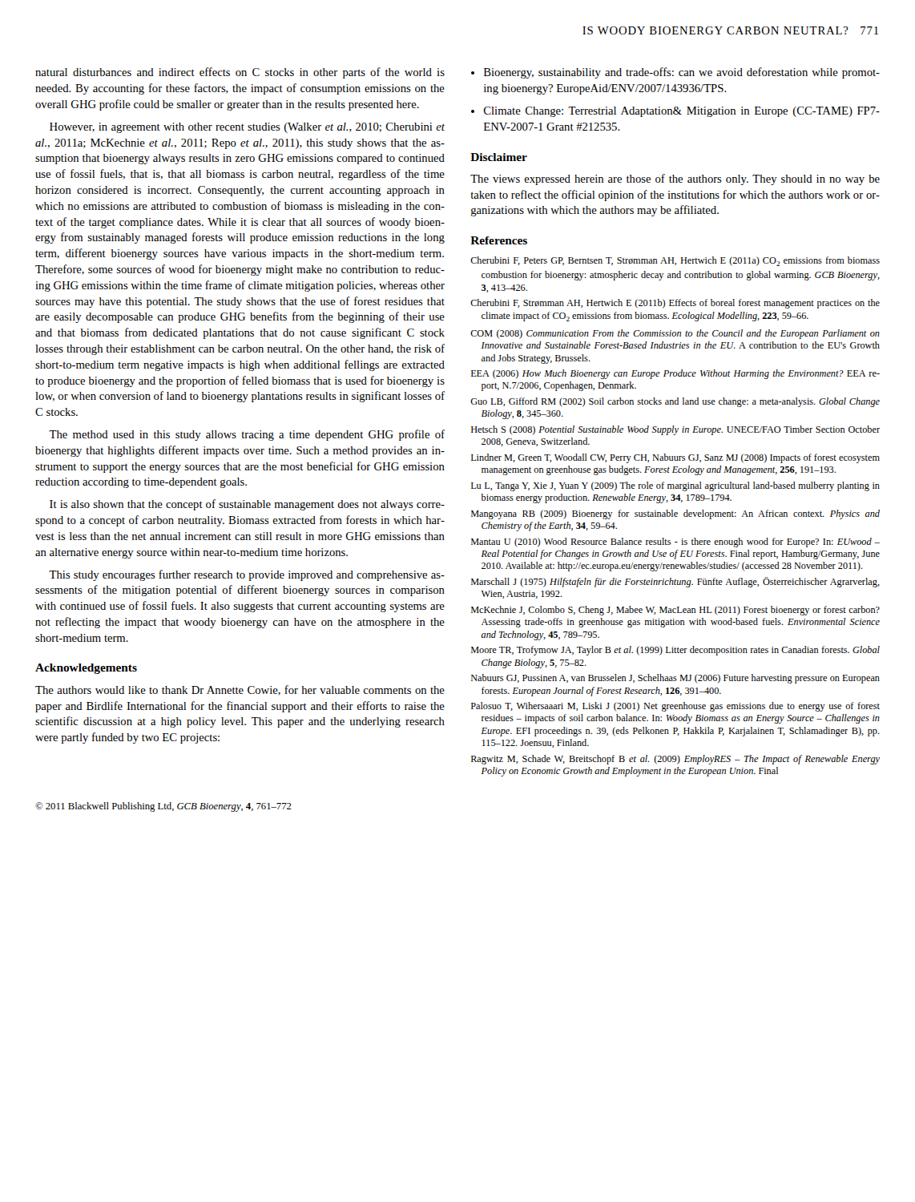IS WOODY BIOENERGY CARBON NEUTRAL? 771
natural disturbances and indirect effects on C stocks in other parts of the world is needed. By accounting for these factors, the impact of consumption emissions on the overall GHG profile could be smaller or greater than in the results presented here.
However, in agreement with other recent studies (Walker et al., 2010; Cherubini et al., 2011a; McKechnie et al., 2011; Repo et al., 2011), this study shows that the assumption that bioenergy always results in zero GHG emissions compared to continued use of fossil fuels, that is, that all biomass is carbon neutral, regardless of the time horizon considered is incorrect. Consequently, the current accounting approach in which no emissions are attributed to combustion of biomass is misleading in the context of the target compliance dates. While it is clear that all sources of woody bioenergy from sustainably managed forests will produce emission reductions in the long term, different bioenergy sources have various impacts in the short-medium term. Therefore, some sources of wood for bioenergy might make no contribution to reducing GHG emissions within the time frame of climate mitigation policies, whereas other sources may have this potential. The study shows that the use of forest residues that are easily decomposable can produce GHG benefits from the beginning of their use and that biomass from dedicated plantations that do not cause significant C stock losses through their establishment can be carbon neutral. On the other hand, the risk of short-to-medium term negative impacts is high when additional fellings are extracted to produce bioenergy and the proportion of felled biomass that is used for bioenergy is low, or when conversion of land to bioenergy plantations results in significant losses of C stocks.
The method used in this study allows tracing a time dependent GHG profile of bioenergy that highlights different impacts over time. Such a method provides an instrument to support the energy sources that are the most beneficial for GHG emission reduction according to time-dependent goals.
It is also shown that the concept of sustainable management does not always correspond to a concept of carbon neutrality. Biomass extracted from forests in which harvest is less than the net annual increment can still result in more GHG emissions than an alternative energy source within near-to-medium time horizons.
This study encourages further research to provide improved and comprehensive assessments of the mitigation potential of different bioenergy sources in comparison with continued use of fossil fuels. It also suggests that current accounting systems are not reflecting the impact that woody bioenergy can have on the atmosphere in the short-medium term.
Acknowledgements
The authors would like to thank Dr Annette Cowie, for her valuable comments on the paper and Birdlife International for the financial support and their efforts to raise the scientific discussion at a high policy level. This paper and the underlying research were partly funded by two EC projects:
Bioenergy, sustainability and trade-offs: can we avoid deforestation while promoting bioenergy? EuropeAid/ENV/2007/143936/TPS.
Climate Change: Terrestrial Adaptation& Mitigation in Europe (CC-TAME) FP7-ENV-2007-1 Grant #212535.
Disclaimer
The views expressed herein are those of the authors only. They should in no way be taken to reflect the official opinion of the institutions for which the authors work or organizations with which the authors may be affiliated.
References
Cherubini F, Peters GP, Berntsen T, Strømman AH, Hertwich E (2011a) CO2 emissions from biomass combustion for bioenergy: atmospheric decay and contribution to global warming. GCB Bioenergy, 3, 413–426.
Cherubini F, Strømman AH, Hertwich E (2011b) Effects of boreal forest management practices on the climate impact of CO2 emissions from biomass. Ecological Modelling, 223, 59–66.
COM (2008) Communication From the Commission to the Council and the European Parliament on Innovative and Sustainable Forest-Based Industries in the EU. A contribution to the EU's Growth and Jobs Strategy, Brussels.
EEA (2006) How Much Bioenergy can Europe Produce Without Harming the Environment? EEA report, N.7/2006, Copenhagen, Denmark.
Guo LB, Gifford RM (2002) Soil carbon stocks and land use change: a meta-analysis. Global Change Biology, 8, 345–360.
Hetsch S (2008) Potential Sustainable Wood Supply in Europe. UNECE/FAO Timber Section October 2008, Geneva, Switzerland.
Lindner M, Green T, Woodall CW, Perry CH, Nabuurs GJ, Sanz MJ (2008) Impacts of forest ecosystem management on greenhouse gas budgets. Forest Ecology and Management, 256, 191–193.
Lu L, Tanga Y, Xie J, Yuan Y (2009) The role of marginal agricultural land-based mulberry planting in biomass energy production. Renewable Energy, 34, 1789–1794.
Mangoyana RB (2009) Bioenergy for sustainable development: An African context. Physics and Chemistry of the Earth, 34, 59–64.
Mantau U (2010) Wood Resource Balance results - is there enough wood for Europe? In: EUwood – Real Potential for Changes in Growth and Use of EU Forests. Final report, Hamburg/Germany, June 2010. Available at: http://ec.europa.eu/energy/renewables/studies/ (accessed 28 November 2011).
Marschall J (1975) Hilfstafeln für die Forsteinrichtung. Fünfte Auflage, Österreichischer Agrarverlag, Wien, Austria, 1992.
McKechnie J, Colombo S, Cheng J, Mabee W, MacLean HL (2011) Forest bioenergy or forest carbon? Assessing trade-offs in greenhouse gas mitigation with wood-based fuels. Environmental Science and Technology, 45, 789–795.
Moore TR, Trofymow JA, Taylor B et al. (1999) Litter decomposition rates in Canadian forests. Global Change Biology, 5, 75–82.
Nabuurs GJ, Pussinen A, van Brusselen J, Schelhaas MJ (2006) Future harvesting pressure on European forests. European Journal of Forest Research, 126, 391–400.
Palosuo T, Wihersaaari M, Liski J (2001) Net greenhouse gas emissions due to energy use of forest residues – impacts of soil carbon balance. In: Woody Biomass as an Energy Source – Challenges in Europe. EFI proceedings n. 39, (eds Pelkonen P, Hakkila P, Karjalainen T, Schlamadinger B), pp. 115–122. Joensuu, Finland.
Ragwitz M, Schade W, Breitschopf B et al. (2009) EmployRES – The Impact of Renewable Energy Policy on Economic Growth and Employment in the European Union. Final
© 2011 Blackwell Publishing Ltd, GCB Bioenergy, 4, 761–772